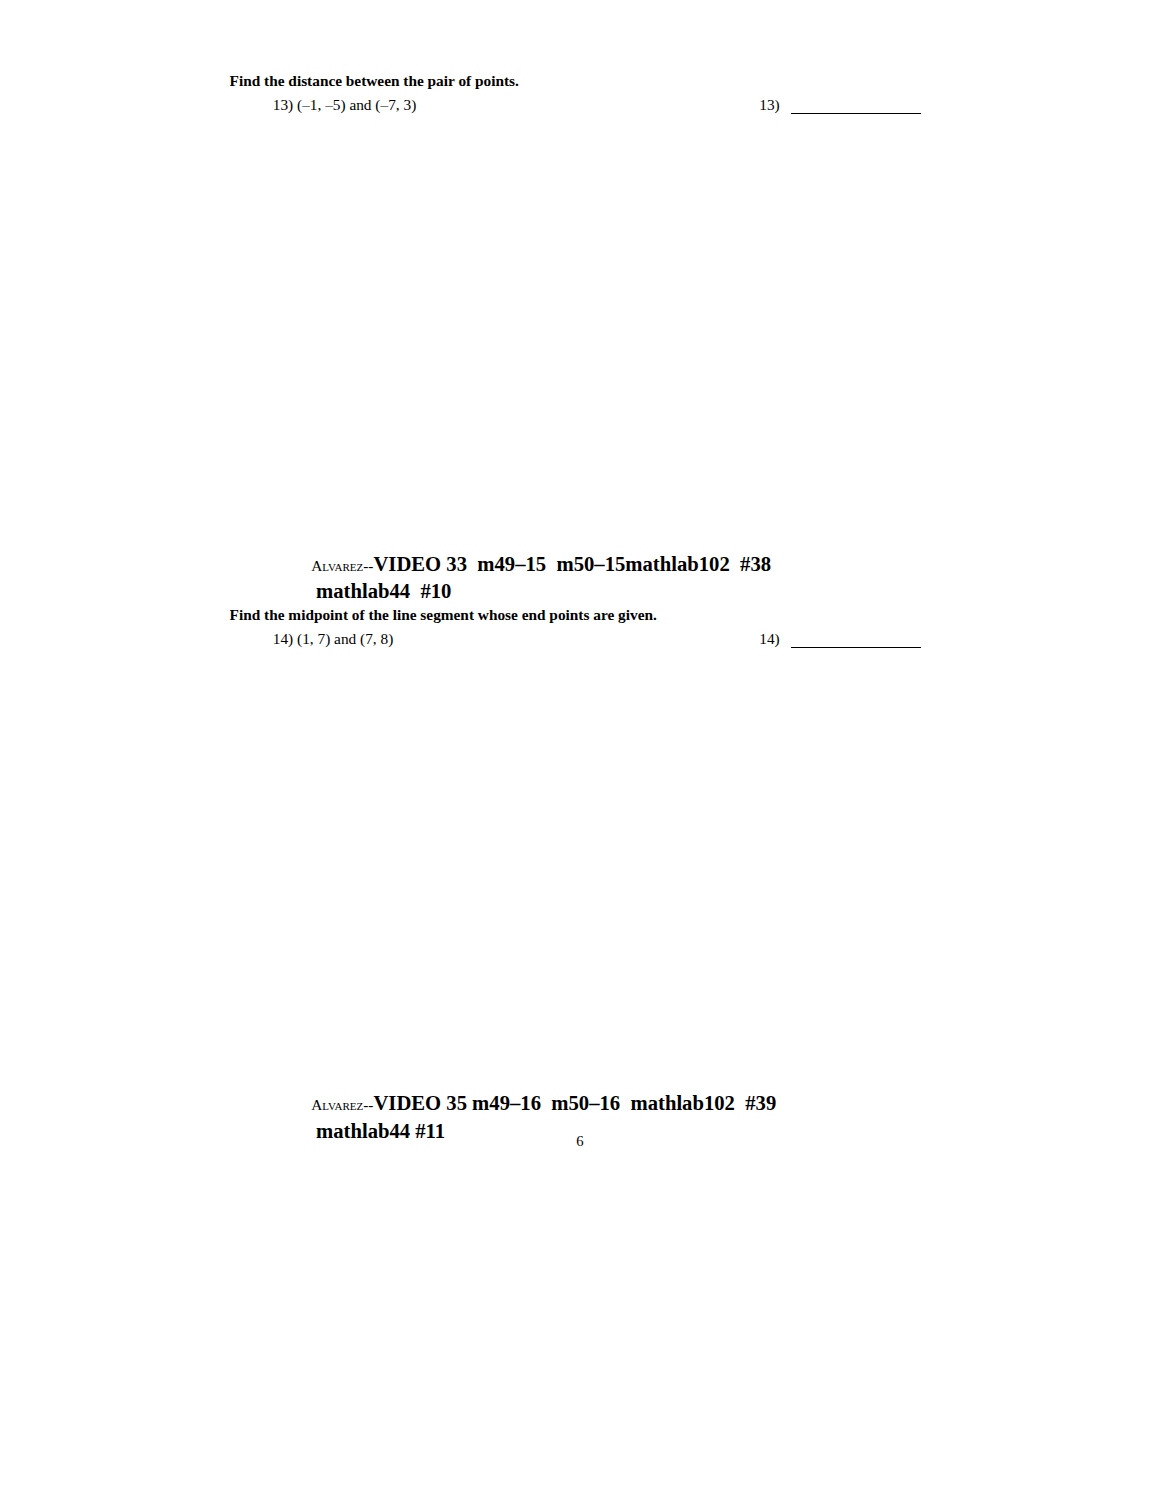Find the distance between the pair of points.
13) (–1, –5) and (–7, 3)
13)
Alvarez--VIDEO 33 m49–15 m50–15mathlab102 #38
mathlab44 #10
Find the midpoint of the line segment whose end points are given.
14) (1, 7) and (7, 8)
14)
Alvarez--VIDEO 35 m49–16 m50–16 mathlab102 #39
mathlab44 #11
6